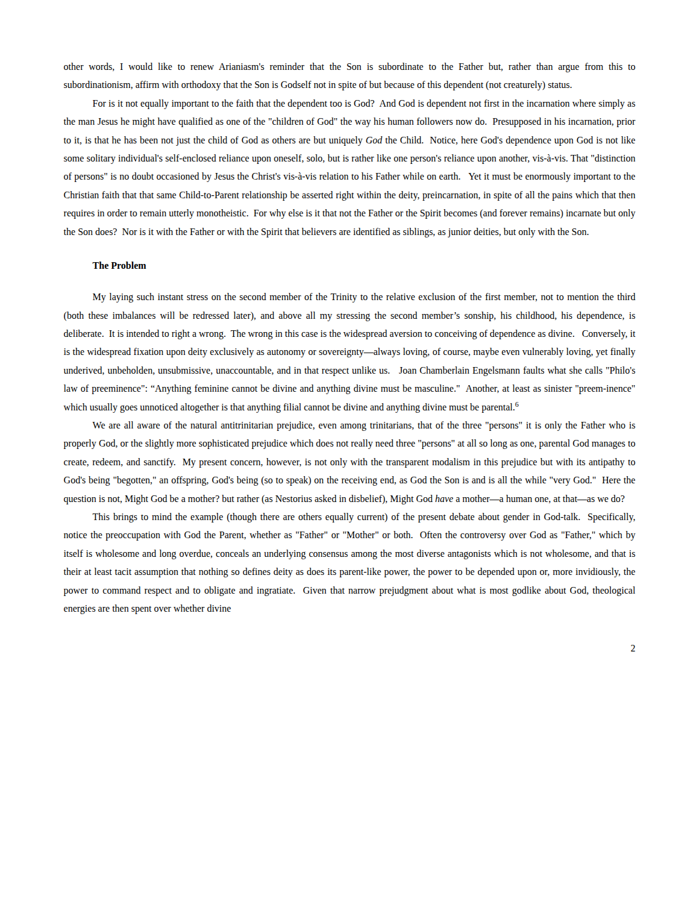other words, I would like to renew Arianiasm's reminder that the Son is subordinate to the Father but, rather than argue from this to subordinationism, affirm with orthodoxy that the Son is Godself not in spite of but because of this dependent (not creaturely) status.
For is it not equally important to the faith that the dependent too is God? And God is dependent not first in the incarnation where simply as the man Jesus he might have qualified as one of the "children of God" the way his human followers now do. Presupposed in his incarnation, prior to it, is that he has been not just the child of God as others are but uniquely God the Child. Notice, here God's dependence upon God is not like some solitary individual's self-enclosed reliance upon oneself, solo, but is rather like one person's reliance upon another, vis-à-vis. That "distinction of persons" is no doubt occasioned by Jesus the Christ's vis-à-vis relation to his Father while on earth. Yet it must be enormously important to the Christian faith that that same Child-to-Parent relationship be asserted right within the deity, preincarnation, in spite of all the pains which that then requires in order to remain utterly monotheistic. For why else is it that not the Father or the Spirit becomes (and forever remains) incarnate but only the Son does? Nor is it with the Father or with the Spirit that believers are identified as siblings, as junior deities, but only with the Son.
The Problem
My laying such instant stress on the second member of the Trinity to the relative exclusion of the first member, not to mention the third (both these imbalances will be redressed later), and above all my stressing the second member’s sonship, his childhood, his dependence, is deliberate. It is intended to right a wrong. The wrong in this case is the widespread aversion to conceiving of dependence as divine. Conversely, it is the widespread fixation upon deity exclusively as autonomy or sovereignty—always loving, of course, maybe even vulnerably loving, yet finally underived, unbeholden, unsubmissive, unaccountable, and in that respect unlike us. Joan Chamberlain Engelsmann faults what she calls "Philo's law of preeminence": “Anything feminine cannot be divine and anything divine must be masculine." Another, at least as sinister "preem-inence" which usually goes unnoticed altogether is that anything filial cannot be divine and anything divine must be parental.6
We are all aware of the natural antitrinitarian prejudice, even among trinitarians, that of the three "persons" it is only the Father who is properly God, or the slightly more sophisticated prejudice which does not really need three "persons" at all so long as one, parental God manages to create, redeem, and sanctify. My present concern, however, is not only with the transparent modalism in this prejudice but with its antipathy to God's being "begotten," an offspring, God's being (so to speak) on the receiving end, as God the Son is and is all the while "very God." Here the question is not, Might God be a mother? but rather (as Nestorius asked in disbelief), Might God have a mother—a human one, at that—as we do?
This brings to mind the example (though there are others equally current) of the present debate about gender in God-talk. Specifically, notice the preoccupation with God the Parent, whether as "Father" or "Mother" or both. Often the controversy over God as "Father," which by itself is wholesome and long overdue, conceals an underlying consensus among the most diverse antagonists which is not wholesome, and that is their at least tacit assumption that nothing so defines deity as does its parent-like power, the power to be depended upon or, more invidiously, the power to command respect and to obligate and ingratiate. Given that narrow prejudgment about what is most godlike about God, theological energies are then spent over whether divine
2